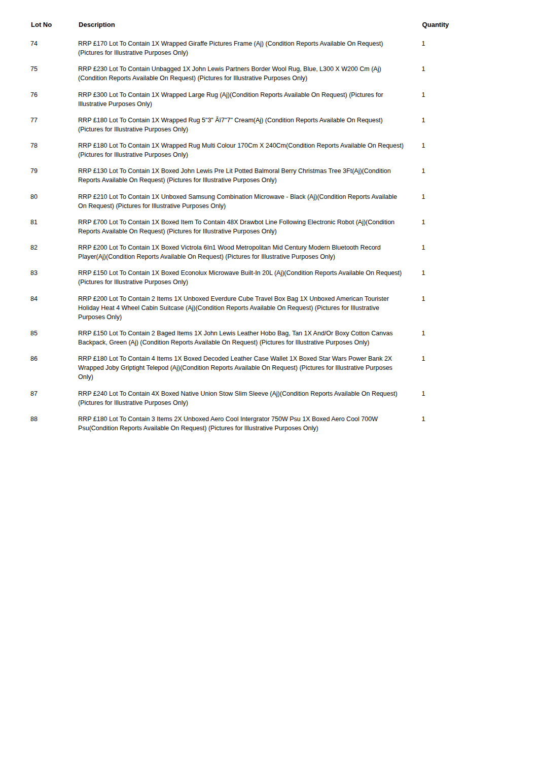| Lot No | Description | Quantity |
| --- | --- | --- |
| 74 | RRP £170 Lot To Contain 1X Wrapped Giraffe Pictures Frame (Aj) (Condition Reports Available On Request) (Pictures for Illustrative Purposes Only) | 1 |
| 75 | RRP £230 Lot To Contain Unbagged 1X John Lewis Partners Border Wool Rug, Blue, L300 X W200 Cm (Aj)(Condition Reports Available On Request) (Pictures for Illustrative Purposes Only) | 1 |
| 76 | RRP £300 Lot To Contain 1X Wrapped Large Rug (Aj)(Condition Reports Available On Request) (Pictures for Illustrative Purposes Only) | 1 |
| 77 | RRP £180 Lot To Contain 1X Wrapped Rug 5"3" Ãî7"7" Cream(Aj) (Condition Reports Available On Request) (Pictures for Illustrative Purposes Only) | 1 |
| 78 | RRP £180 Lot To Contain 1X Wrapped Rug Multi Colour 170Cm X 240Cm(Condition Reports Available On Request) (Pictures for Illustrative Purposes Only) | 1 |
| 79 | RRP £130 Lot To Contain 1X Boxed John Lewis Pre Lit Potted Balmoral Berry Christmas Tree 3Ft(Aj)(Condition Reports Available On Request) (Pictures for Illustrative Purposes Only) | 1 |
| 80 | RRP £210 Lot To Contain 1X Unboxed Samsung Combination Microwave - Black (Aj)(Condition Reports Available On Request) (Pictures for Illustrative Purposes Only) | 1 |
| 81 | RRP £700 Lot To Contain 1X Boxed Item To Contain 48X Drawbot Line Following Electronic Robot (Aj)(Condition Reports Available On Request) (Pictures for Illustrative Purposes Only) | 1 |
| 82 | RRP £200 Lot To Contain 1X Boxed Victrola 6In1 Wood Metropolitan Mid Century Modern Bluetooth Record Player(Aj)(Condition Reports Available On Request) (Pictures for Illustrative Purposes Only) | 1 |
| 83 | RRP £150 Lot To Contain 1X Boxed Econolux Microwave Built-In 20L (Aj)(Condition Reports Available On Request) (Pictures for Illustrative Purposes Only) | 1 |
| 84 | RRP £200 Lot To Contain 2 Items 1X Unboxed Everdure Cube Travel Box Bag 1X Unboxed American Tourister Holiday Heat 4 Wheel Cabin Suitcase (Aj)(Condition Reports Available On Request) (Pictures for Illustrative Purposes Only) | 1 |
| 85 | RRP £150 Lot To Contain 2 Baged Items 1X John Lewis Leather Hobo Bag, Tan 1X And/Or Boxy Cotton Canvas Backpack, Green (Aj) (Condition Reports Available On Request) (Pictures for Illustrative Purposes Only) | 1 |
| 86 | RRP £180 Lot To Contain 4 Items 1X Boxed Decoded Leather Case Wallet 1X Boxed Star Wars Power Bank 2X Wrapped Joby Griptight Telepod (Aj)(Condition Reports Available On Request) (Pictures for Illustrative Purposes Only) | 1 |
| 87 | RRP £240 Lot To Contain 4X Boxed Native Union Stow Slim Sleeve (Aj)(Condition Reports Available On Request) (Pictures for Illustrative Purposes Only) | 1 |
| 88 | RRP £180 Lot To Contain 3 Items 2X Unboxed Aero Cool Intergrator 750W Psu 1X Boxed Aero Cool 700W Psu(Condition Reports Available On Request) (Pictures for Illustrative Purposes Only) | 1 |